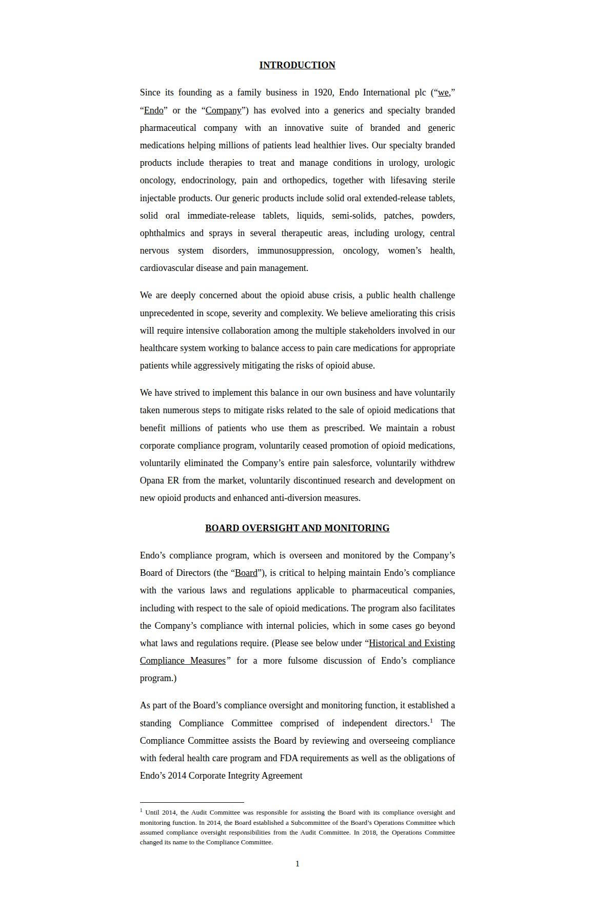INTRODUCTION
Since its founding as a family business in 1920, Endo International plc (“we,” “Endo” or the “Company”) has evolved into a generics and specialty branded pharmaceutical company with an innovative suite of branded and generic medications helping millions of patients lead healthier lives. Our specialty branded products include therapies to treat and manage conditions in urology, urologic oncology, endocrinology, pain and orthopedics, together with lifesaving sterile injectable products. Our generic products include solid oral extended-release tablets, solid oral immediate-release tablets, liquids, semi-solids, patches, powders, ophthalmics and sprays in several therapeutic areas, including urology, central nervous system disorders, immunosuppression, oncology, women’s health, cardiovascular disease and pain management.
We are deeply concerned about the opioid abuse crisis, a public health challenge unprecedented in scope, severity and complexity. We believe ameliorating this crisis will require intensive collaboration among the multiple stakeholders involved in our healthcare system working to balance access to pain care medications for appropriate patients while aggressively mitigating the risks of opioid abuse.
We have strived to implement this balance in our own business and have voluntarily taken numerous steps to mitigate risks related to the sale of opioid medications that benefit millions of patients who use them as prescribed. We maintain a robust corporate compliance program, voluntarily ceased promotion of opioid medications, voluntarily eliminated the Company’s entire pain salesforce, voluntarily withdrew Opana ER from the market, voluntarily discontinued research and development on new opioid products and enhanced anti-diversion measures.
BOARD OVERSIGHT AND MONITORING
Endo’s compliance program, which is overseen and monitored by the Company’s Board of Directors (the “Board”), is critical to helping maintain Endo’s compliance with the various laws and regulations applicable to pharmaceutical companies, including with respect to the sale of opioid medications. The program also facilitates the Company’s compliance with internal policies, which in some cases go beyond what laws and regulations require. (Please see below under “Historical and Existing Compliance Measures” for a more fulsome discussion of Endo’s compliance program.)
As part of the Board’s compliance oversight and monitoring function, it established a standing Compliance Committee comprised of independent directors.1 The Compliance Committee assists the Board by reviewing and overseeing compliance with federal health care program and FDA requirements as well as the obligations of Endo’s 2014 Corporate Integrity Agreement
1 Until 2014, the Audit Committee was responsible for assisting the Board with its compliance oversight and monitoring function. In 2014, the Board established a Subcommittee of the Board’s Operations Committee which assumed compliance oversight responsibilities from the Audit Committee. In 2018, the Operations Committee changed its name to the Compliance Committee.
1